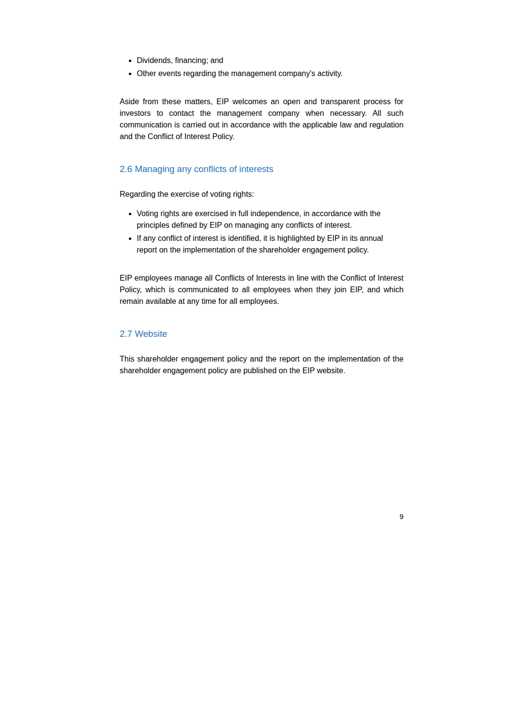Dividends, financing; and
Other events regarding the management company's activity.
Aside from these matters, EIP welcomes an open and transparent process for investors to contact the management company when necessary. All such communication is carried out in accordance with the applicable law and regulation and the Conflict of Interest Policy.
2.6 Managing any conflicts of interests
Regarding the exercise of voting rights:
Voting rights are exercised in full independence, in accordance with the principles defined by EIP on managing any conflicts of interest.
If any conflict of interest is identified, it is highlighted by EIP in its annual report on the implementation of the shareholder engagement policy.
EIP employees manage all Conflicts of Interests in line with the Conflict of Interest Policy, which is communicated to all employees when they join EIP, and which remain available at any time for all employees.
2.7 Website
This shareholder engagement policy and the report on the implementation of the shareholder engagement policy are published on the EIP website.
9